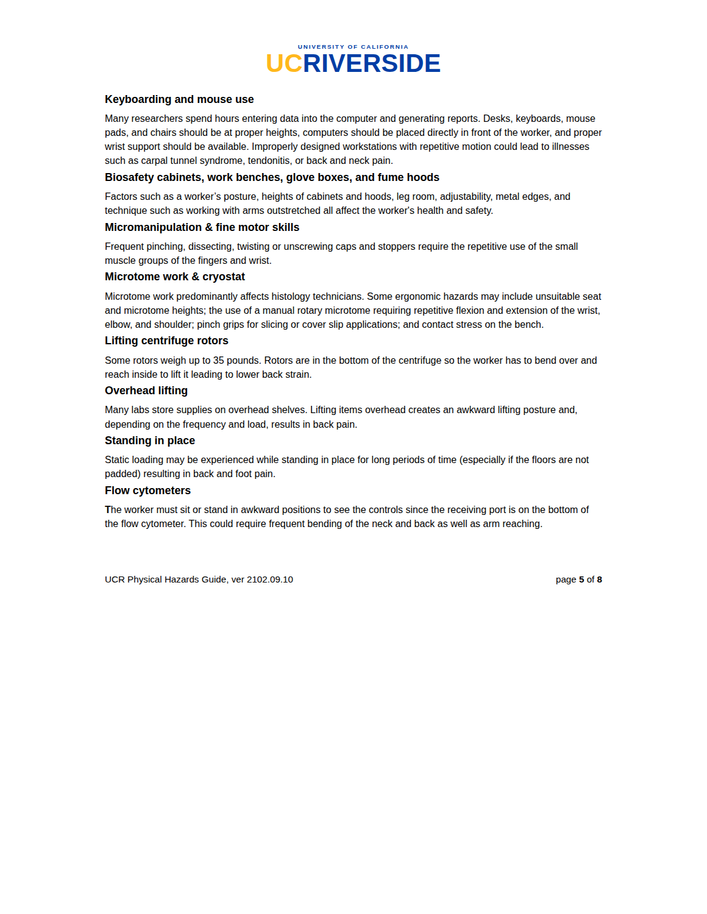UNIVERSITY OF CALIFORNIA
UCRIVERSIDE
Keyboarding and mouse use
Many researchers spend hours entering data into the computer and generating reports. Desks, keyboards, mouse pads, and chairs should be at proper heights, computers should be placed directly in front of the worker, and proper wrist support should be available. Improperly designed workstations with repetitive motion could lead to illnesses such as carpal tunnel syndrome, tendonitis, or back and neck pain.
Biosafety cabinets, work benches, glove boxes, and fume hoods
Factors such as a worker’s posture, heights of cabinets and hoods, leg room, adjustability, metal edges, and technique such as working with arms outstretched all affect the worker's health and safety.
Micromanipulation & fine motor skills
Frequent pinching, dissecting, twisting or unscrewing caps and stoppers require the repetitive use of the small muscle groups of the fingers and wrist.
Microtome work & cryostat
Microtome work predominantly affects histology technicians. Some ergonomic hazards may include unsuitable seat and microtome heights; the use of a manual rotary microtome requiring repetitive flexion and extension of the wrist, elbow, and shoulder; pinch grips for slicing or cover slip applications; and contact stress on the bench.
Lifting centrifuge rotors
Some rotors weigh up to 35 pounds. Rotors are in the bottom of the centrifuge so the worker has to bend over and reach inside to lift it leading to lower back strain.
Overhead lifting
Many labs store supplies on overhead shelves. Lifting items overhead creates an awkward lifting posture and, depending on the frequency and load, results in back pain.
Standing in place
Static loading may be experienced while standing in place for long periods of time (especially if the floors are not padded) resulting in back and foot pain.
Flow cytometers
The worker must sit or stand in awkward positions to see the controls since the receiving port is on the bottom of the flow cytometer. This could require frequent bending of the neck and back as well as arm reaching.
UCR Physical Hazards Guide, ver 2102.09.10 page 5 of 8